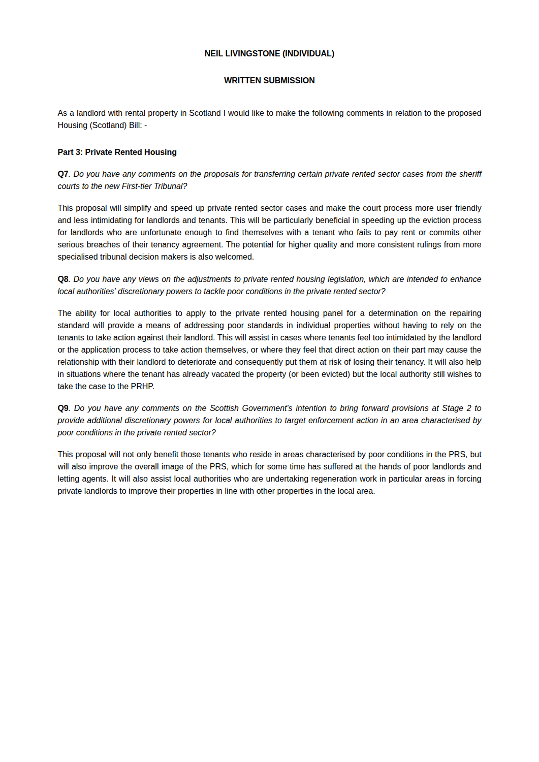Neil Livingstone (Individual)
Written Submission
As a landlord with rental property in Scotland I would like to make the following comments in relation to the proposed Housing (Scotland) Bill: -
Part 3: Private Rented Housing
Q7. Do you have any comments on the proposals for transferring certain private rented sector cases from the sheriff courts to the new First-tier Tribunal?
This proposal will simplify and speed up private rented sector cases and make the court process more user friendly and less intimidating for landlords and tenants. This will be particularly beneficial in speeding up the eviction process for landlords who are unfortunate enough to find themselves with a tenant who fails to pay rent or commits other serious breaches of their tenancy agreement. The potential for higher quality and more consistent rulings from more specialised tribunal decision makers is also welcomed.
Q8. Do you have any views on the adjustments to private rented housing legislation, which are intended to enhance local authorities' discretionary powers to tackle poor conditions in the private rented sector?
The ability for local authorities to apply to the private rented housing panel for a determination on the repairing standard will provide a means of addressing poor standards in individual properties without having to rely on the tenants to take action against their landlord. This will assist in cases where tenants feel too intimidated by the landlord or the application process to take action themselves, or where they feel that direct action on their part may cause the relationship with their landlord to deteriorate and consequently put them at risk of losing their tenancy. It will also help in situations where the tenant has already vacated the property (or been evicted) but the local authority still wishes to take the case to the PRHP.
Q9. Do you have any comments on the Scottish Government's intention to bring forward provisions at Stage 2 to provide additional discretionary powers for local authorities to target enforcement action in an area characterised by poor conditions in the private rented sector?
This proposal will not only benefit those tenants who reside in areas characterised by poor conditions in the PRS, but will also improve the overall image of the PRS, which for some time has suffered at the hands of poor landlords and letting agents. It will also assist local authorities who are undertaking regeneration work in particular areas in forcing private landlords to improve their properties in line with other properties in the local area.